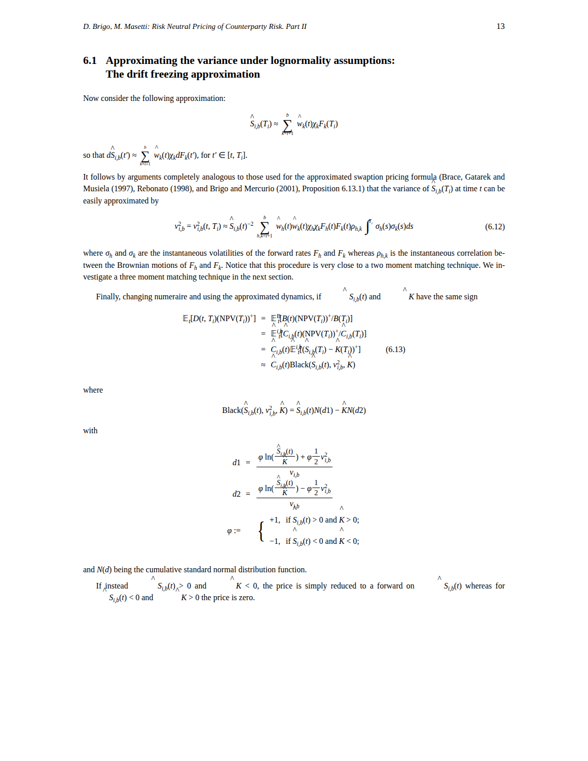D. Brigo, M. Masetti: Risk Neutral Pricing of Counterparty Risk. Part II 13
6.1 Approximating the variance under lognormality assumptions:
The drift freezing approximation
Now consider the following approximation:
^Si,b(Ti) ≈ b ∑ k=i+1 ^wk(t)χkFk(Ti)
so that d^Si,b(t′) ≈ b∑k=i+1 ^wk(t)χkdFk(t′), for t′ ∈ [t, Ti].
It follows by arguments completely analogous to those used for the approximated swaption pricing formula (Brace, Gatarek and Musiela (1997), Rebonato (1998), and Brigo and Mercurio (2001), Proposition 6.13.1) that the variance of ^Si,b(Ti) at time t can be easily approximated by
ν2i,b = ν2i,b(t, Ti) ≈ ^Si,b(t)−2 b ∑ h,k=i+1 ^wh(t)^wk(t)χhχkFh(t)Fk(t)ρh,k Ti ∫ t σh(s)σk(s)ds (6.12)
where σh and σk are the instantaneous volatilities of the forward rates Fh and Fk whereas ρh,k is the instantaneous correlation between the Brownian motions of Fh and Fk. Notice that this procedure is very close to a two moment matching technique. We investigate a three moment matching technique in the next section.
Finally, changing numeraire and using the approximated dynamics, if ^Si,b(t) and ^K have the same sign
| 𝔼 t [ D ( t , T i )( NPV ( T i )) + ] | = | 𝔼 B t [ B ( t )( NPV ( T i )) + / B ( T i )] | |
| | = | ^ 𝔼 i,b t [ ^ C i,b ( t )( NPV ( T i )) + / ^ C i,b ( T i )] | |
| | = | ^ C i,b ( t ) ^ 𝔼 i,b t [( ^ S i,b ( T i ) − ^ K ( T i )) + ] | (6.13) |
| | ≈ | ^ C i,b ( t ) Black ( ^ S i,b ( t ), ν 2 i,b , ^ K ) | |
where
Black(^Si,b(t), ν2i,b, ^K) = ^Si,b(t)N(d1) − ^K N(d2)
with
| d 1 | = | φ ln ( ^ S i,b ( t ) ^ K ) + φ 1 2 ν 2 i,b ν i,b |
| d 2 | = | φ ln ( ^ S i,b ( t ) ^ K ) − φ 1 2 ν 2 i,b ν i,b |
| φ := | | { / +1, / if ^ S i,b ( t ) > 0 and ^ K > 0; / / −1, / if ^ S i,b ( t ) < 0 and ^ K < 0; / |
and N(d) being the cumulative standard normal distribution function.
If instead ^Si,b(t) > 0 and ^K < 0, the price is simply reduced to a forward on ^Si,b(t) whereas for ^Si,b(t) < 0 and ^K > 0 the price is zero.